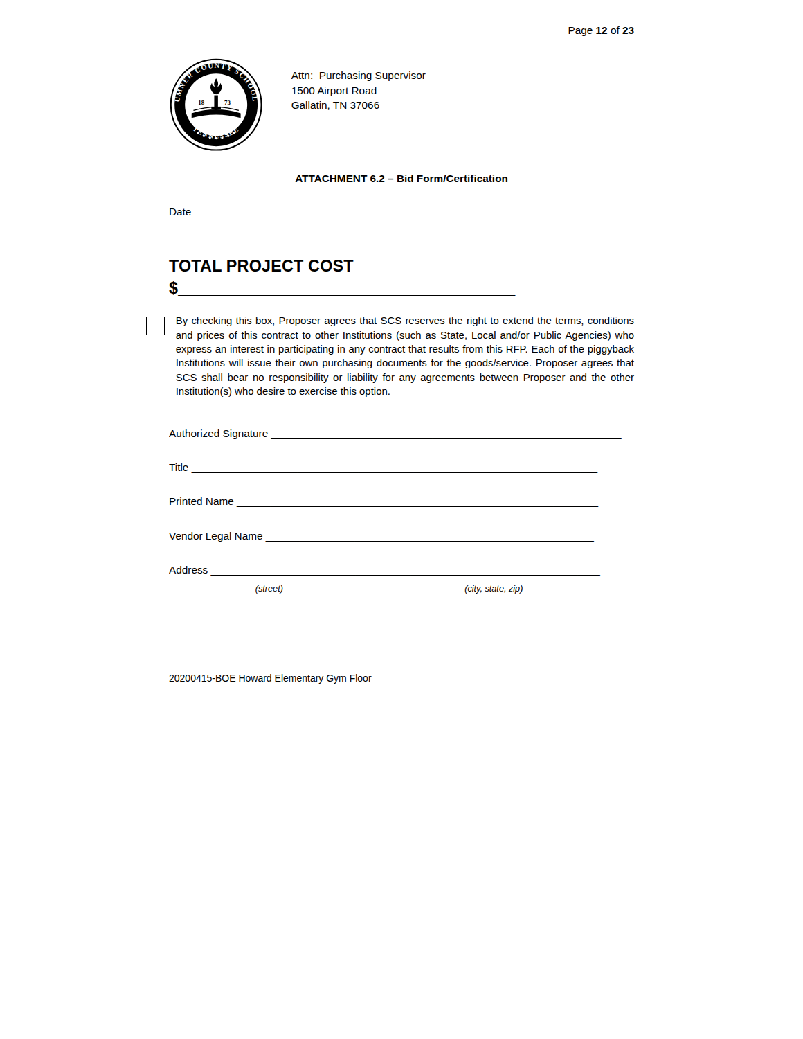Page 12 of 23
SUMNER COUNTY SCHOOLS TENNESSEE 18 73
Attn: Purchasing Supervisor
1500 Airport Road
Gallatin, TN 37066
ATTACHMENT 6.2 – Bid Form/Certification
Date _______________________________
TOTAL PROJECT COST $_______________________________________
By checking this box, Proposer agrees that SCS reserves the right to extend the terms, conditions and prices of this contract to other Institutions (such as State, Local and/or Public Agencies) who express an interest in participating in any contract that results from this RFP. Each of the piggyback Institutions will issue their own purchasing documents for the goods/service. Proposer agrees that SCS shall bear no responsibility or liability for any agreements between Proposer and the other Institution(s) who desire to exercise this option.
Authorized Signature _______________________________________________________________
Title _________________________________________________________________________
Printed Name _________________________________________________________________
Vendor Legal Name ___________________________________________________________
Address ______________________________________________________________________
(street) (city, state, zip)
20200415-BOE Howard Elementary Gym Floor